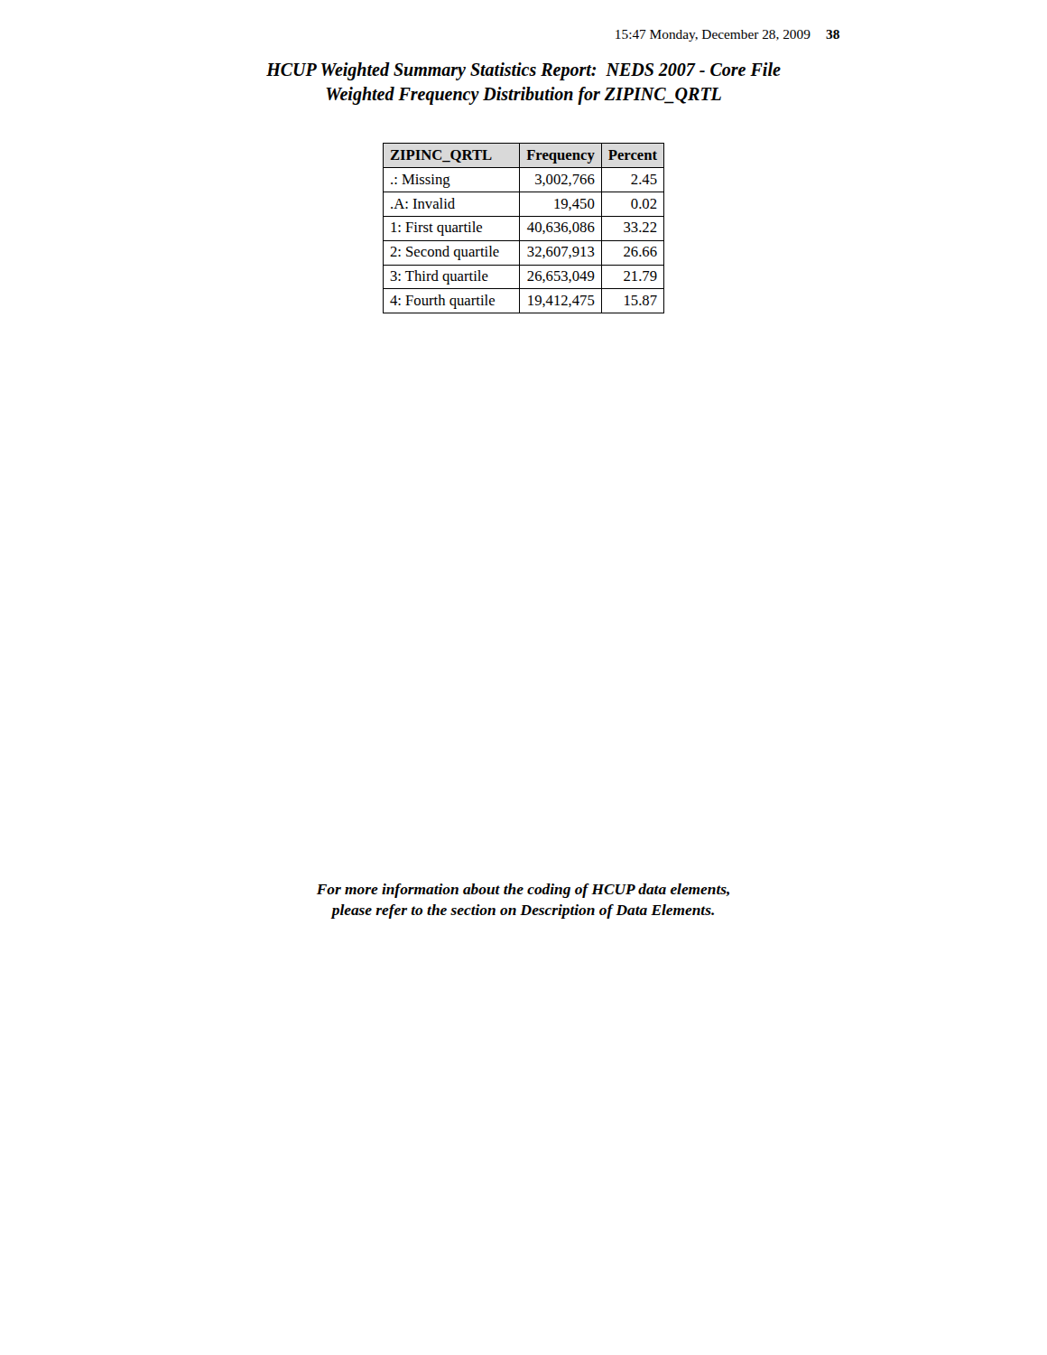15:47 Monday, December 28, 200938
HCUP Weighted Summary Statistics Report: NEDS 2007 - Core File Weighted Frequency Distribution for ZIPINC_QRTL
| ZIPINC_QRTL | Frequency | Percent |
| --- | --- | --- |
| .: Missing | 3,002,766 | 2.45 |
| .A: Invalid | 19,450 | 0.02 |
| 1: First quartile | 40,636,086 | 33.22 |
| 2: Second quartile | 32,607,913 | 26.66 |
| 3: Third quartile | 26,653,049 | 21.79 |
| 4: Fourth quartile | 19,412,475 | 15.87 |
For more information about the coding of HCUP data elements,
please refer to the section on Description of Data Elements.